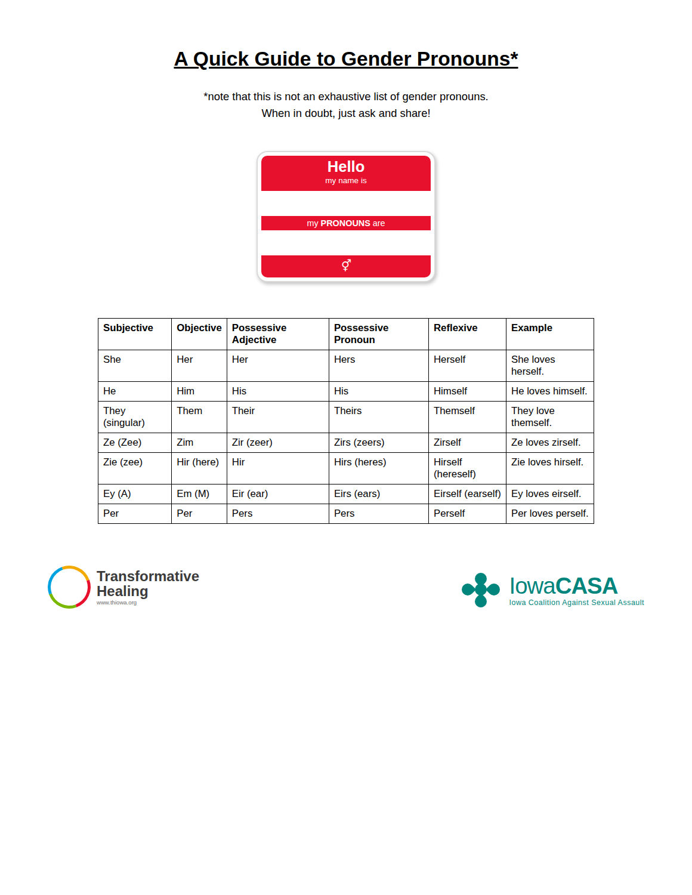A Quick Guide to Gender Pronouns*
*note that this is not an exhaustive list of gender pronouns.
When in doubt, just ask and share!
Hello
my name is
my PRONOUNS are
⚥
| Subjective | Objective | Possessive Adjective | Possessive Pronoun | Reflexive | Example |
| --- | --- | --- | --- | --- | --- |
| She | Her | Her | Hers | Herself | She loves herself. |
| He | Him | His | His | Himself | He loves himself. |
| They (singular) | Them | Their | Theirs | Themself | They love themself. |
| Ze (Zee) | Zim | Zir (zeer) | Zirs (zeers) | Zirself | Ze loves zirself. |
| Zie (zee) | Hir (here) | Hir | Hirs (heres) | Hirself (hereself) | Zie loves hirself. |
| Ey (A) | Em (M) | Eir (ear) | Eirs (ears) | Eirself (earself) | Ey loves eirself. |
| Per | Per | Pers | Pers | Perself | Per loves perself. |
Transformative Healing www.thiowa.org
Iowa CASA
Iowa Coalition Against Sexual Assault